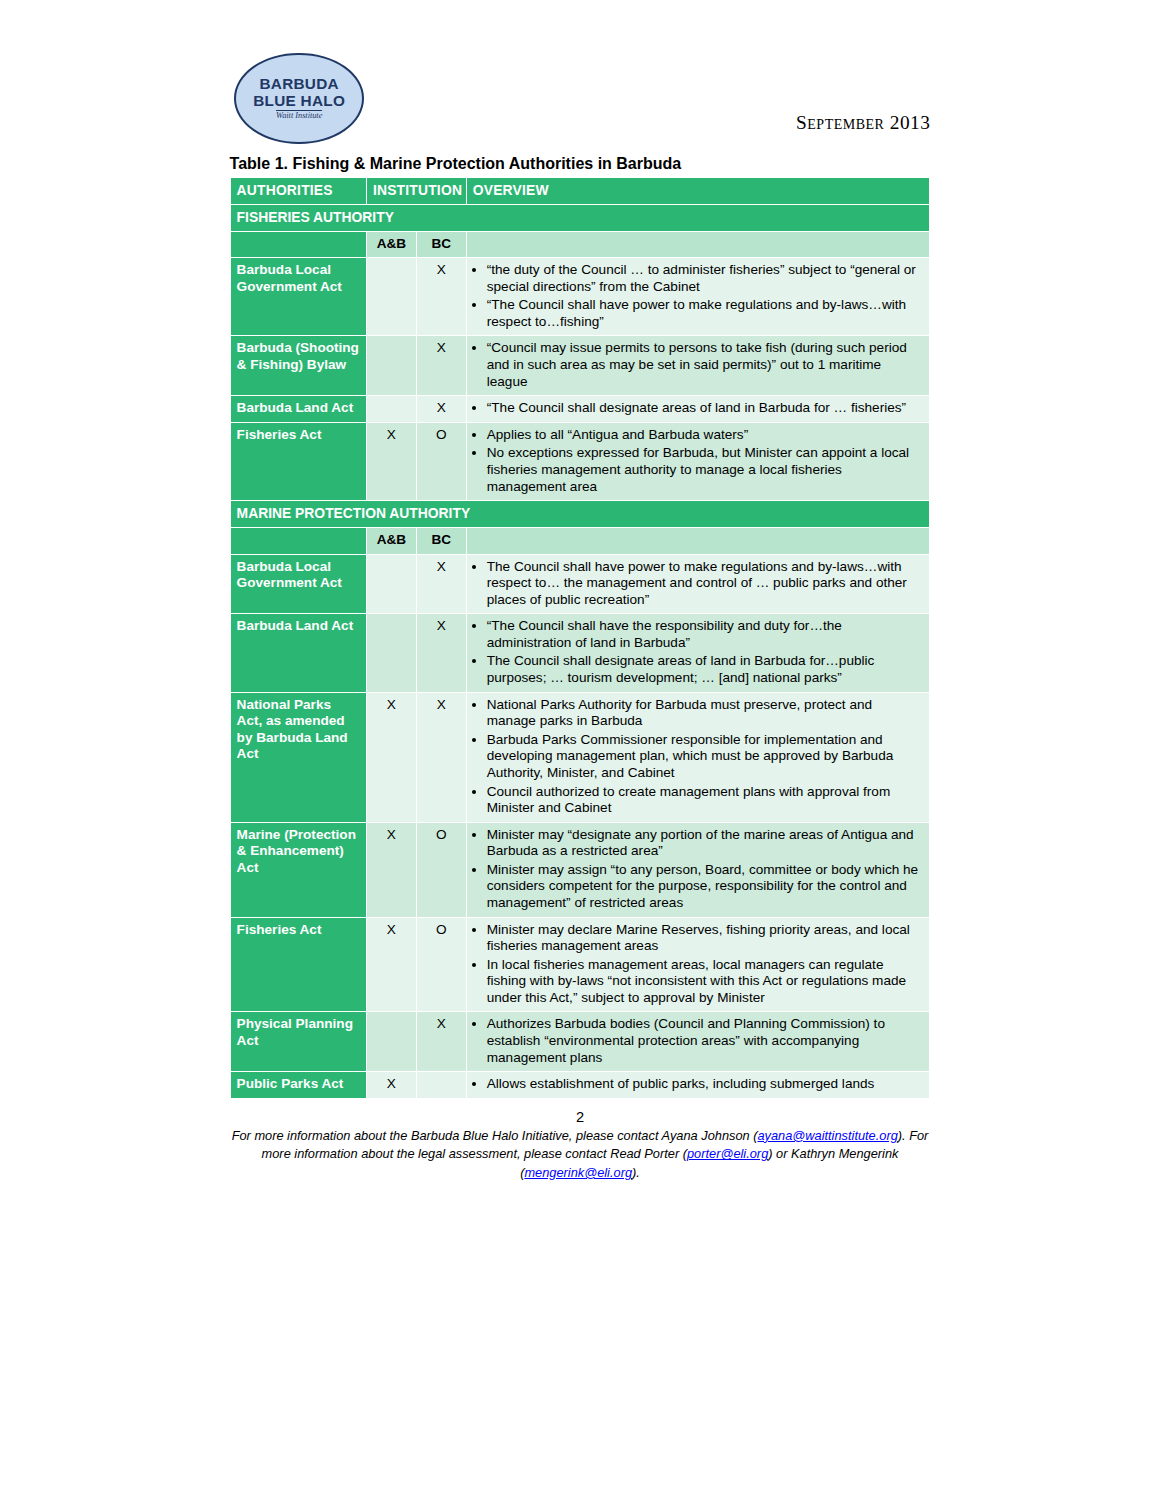BARBUDA
BLUE HALO
Waitt Institute
September 2013
Table 1. Fishing & Marine Protection Authorities in Barbuda
| AUTHORITIES | INSTITUTION | OVERVIEW |
| FISHERIES AUTHORITY |
| | A&B | BC | |
| Barbuda Local Government Act | | X | “the duty of the Council … to administer fisheries” subject to “general or special directions” from the Cabinet “The Council shall have power to make regulations and by-laws…with respect to…fishing” |
| Barbuda (Shooting & Fishing) Bylaw | | X | “Council may issue permits to persons to take fish (during such period and in such area as may be set in said permits)” out to 1 maritime league |
| Barbuda Land Act | | X | “The Council shall designate areas of land in Barbuda for … fisheries” |
| Fisheries Act | X | O | Applies to all “Antigua and Barbuda waters” No exceptions expressed for Barbuda, but Minister can appoint a local fisheries management authority to manage a local fisheries management area |
| MARINE PROTECTION AUTHORITY |
| | A&B | BC | |
| Barbuda Local Government Act | | X | The Council shall have power to make regulations and by-laws…with respect to… the management and control of … public parks and other places of public recreation” |
| Barbuda Land Act | | X | “The Council shall have the responsibility and duty for…the administration of land in Barbuda” The Council shall designate areas of land in Barbuda for…public purposes; … tourism development; … [and] national parks” |
| National Parks Act, as amended by Barbuda Land Act | X | X | National Parks Authority for Barbuda must preserve, protect and manage parks in Barbuda Barbuda Parks Commissioner responsible for implementation and developing management plan, which must be approved by Barbuda Authority, Minister, and Cabinet Council authorized to create management plans with approval from Minister and Cabinet |
| Marine (Protection & Enhancement) Act | X | O | Minister may “designate any portion of the marine areas of Antigua and Barbuda as a restricted area” Minister may assign “to any person, Board, committee or body which he considers competent for the purpose, responsibility for the control and management” of restricted areas |
| Fisheries Act | X | O | Minister may declare Marine Reserves, fishing priority areas, and local fisheries management areas In local fisheries management areas, local managers can regulate fishing with by-laws “not inconsistent with this Act or regulations made under this Act,” subject to approval by Minister |
| Physical Planning Act | | X | Authorizes Barbuda bodies (Council and Planning Commission) to establish “environmental protection areas” with accompanying management plans |
| Public Parks Act | X | | Allows establishment of public parks, including submerged lands |
2
For more information about the Barbuda Blue Halo Initiative, please contact Ayana Johnson (ayana@waittinstitute.org). For more information about the legal assessment, please contact Read Porter (porter@eli.org) or Kathryn Mengerink (mengerink@eli.org).